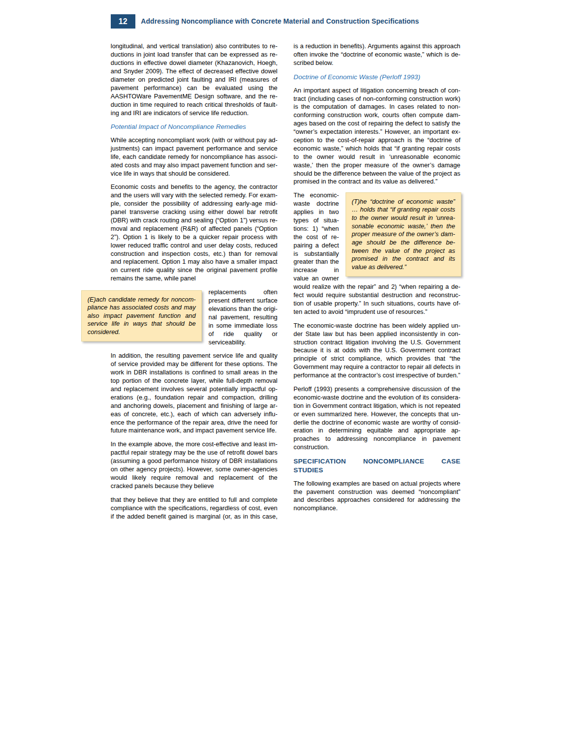12
Addressing Noncompliance with Concrete Material and Construction Specifications
longitudinal, and vertical translation) also contributes to reductions in joint load transfer that can be expressed as reductions in effective dowel diameter (Khazanovich, Hoegh, and Snyder 2009). The effect of decreased effective dowel diameter on predicted joint faulting and IRI (measures of pavement performance) can be evaluated using the AASHTOWare PavementME Design software, and the reduction in time required to reach critical thresholds of faulting and IRI are indicators of service life reduction.
Potential Impact of Noncompliance Remedies
While accepting noncompliant work (with or without pay adjustments) can impact pavement performance and service life, each candidate remedy for noncompliance has associated costs and may also impact pavement function and service life in ways that should be considered.
Economic costs and benefits to the agency, the contractor and the users will vary with the selected remedy. For example, consider the possibility of addressing early-age mid-panel transverse cracking using either dowel bar retrofit (DBR) with crack routing and sealing (“Option 1”) versus removal and replacement (R&R) of affected panels (“Option 2”). Option 1 is likely to be a quicker repair process with lower reduced traffic control and user delay costs, reduced construction and inspection costs, etc.) than for removal and replacement. Option 1 may also have a smaller impact on current ride quality since the original pavement profile remains the same, while panel
(E)ach candidate remedy for noncompliance has associated costs and may also impact pavement function and service life in ways that should be considered.
replacements often present different surface elevations than the original pavement, resulting in some immediate loss of ride quality or serviceability.
In addition, the resulting pavement service life and quality of service provided may be different for these options. The work in DBR installations is confined to small areas in the top portion of the concrete layer, while full-depth removal and replacement involves several potentially impactful operations (e.g., foundation repair and compaction, drilling and anchoring dowels, placement and finishing of large areas of concrete, etc.), each of which can adversely influence the performance of the repair area, drive the need for future maintenance work, and impact pavement service life.
In the example above, the more cost-effective and least impactful repair strategy may be the use of retrofit dowel bars (assuming a good performance history of DBR installations on other agency projects). However, some owner-agencies would likely require removal and replacement of the cracked panels because they believe
that they believe that they are entitled to full and complete compliance with the specifications, regardless of cost, even if the added benefit gained is marginal (or, as in this case, is a reduction in benefits). Arguments against this approach often invoke the “doctrine of economic waste,” which is described below.
Doctrine of Economic Waste (Perloff 1993)
An important aspect of litigation concerning breach of contract (including cases of non-conforming construction work) is the computation of damages. In cases related to non-conforming construction work, courts often compute damages based on the cost of repairing the defect to satisfy the “owner’s expectation interests.” However, an important exception to the cost-of-repair approach is the “doctrine of economic waste,” which holds that “if granting repair costs to the owner would result in ‘unreasonable economic waste,’ then the proper measure of the owner’s damage should be the difference between the value of the project as promised in the contract and its value as delivered.”
(T)he “doctrine of economic waste” … holds that “if granting repair costs to the owner would result in ‘unreasonable economic waste,’ then the proper measure of the owner’s damage should be the difference between the value of the project as promised in the contract and its value as delivered.”
The economic-waste doctrine applies in two types of situations: 1) “when the cost of repairing a defect is substantially greater than the increase in value an owner would realize with the repair” and 2) “when repairing a defect would require substantial destruction and reconstruction of usable property.” In such situations, courts have often acted to avoid “imprudent use of resources.”
The economic-waste doctrine has been widely applied under State law but has been applied inconsistently in construction contract litigation involving the U.S. Government because it is at odds with the U.S. Government contract principle of strict compliance, which provides that “the Government may require a contractor to repair all defects in performance at the contractor’s cost irrespective of burden.”
Perloff (1993) presents a comprehensive discussion of the economic-waste doctrine and the evolution of its consideration in Government contract litigation, which is not repeated or even summarized here. However, the concepts that underlie the doctrine of economic waste are worthy of consideration in determining equitable and appropriate approaches to addressing noncompliance in pavement construction.
SPECIFICATION NONCOMPLIANCE CASE STUDIES
The following examples are based on actual projects where the pavement construction was deemed “noncompliant” and describes approaches considered for addressing the noncompliance.